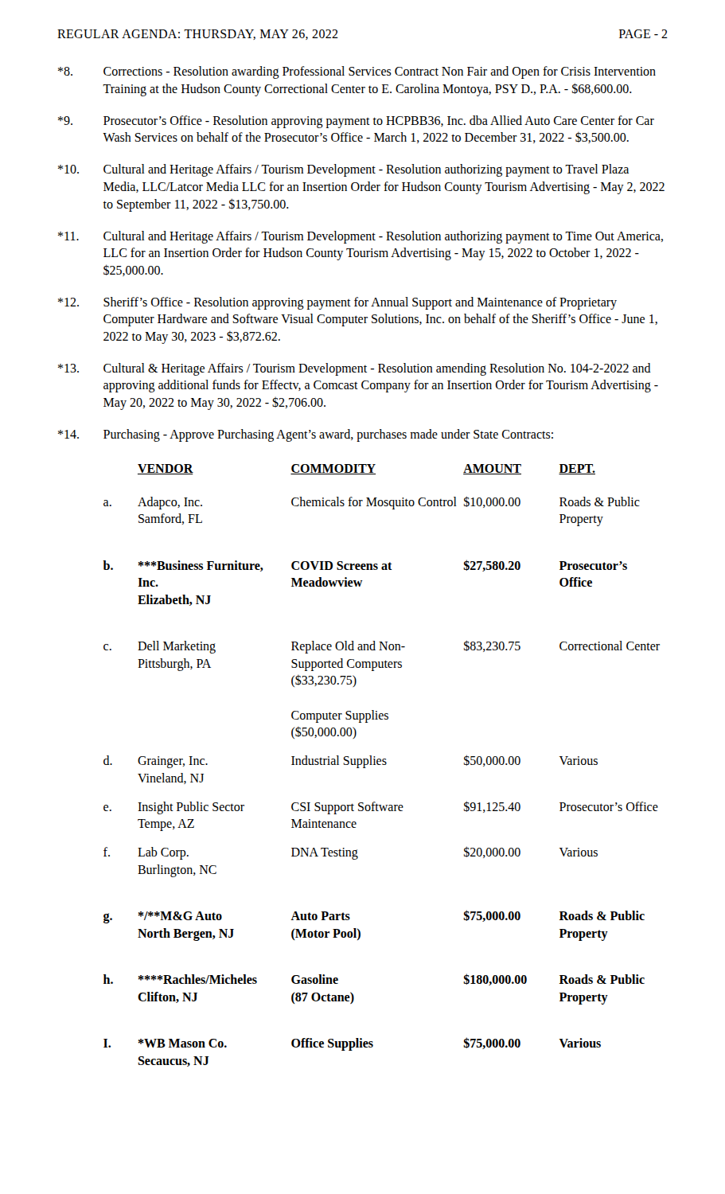REGULAR AGENDA: THURSDAY, MAY 26, 2022 PAGE - 2
*8. Corrections - Resolution awarding Professional Services Contract Non Fair and Open for Crisis Intervention Training at the Hudson County Correctional Center to E. Carolina Montoya, PSY D., P.A. - $68,600.00.
*9. Prosecutor’s Office - Resolution approving payment to HCPBB36, Inc. dba Allied Auto Care Center for Car Wash Services on behalf of the Prosecutor’s Office - March 1, 2022 to December 31, 2022 - $3,500.00.
*10. Cultural and Heritage Affairs / Tourism Development - Resolution authorizing payment to Travel Plaza Media, LLC/Latcor Media LLC for an Insertion Order for Hudson County Tourism Advertising - May 2, 2022 to September 11, 2022 - $13,750.00.
*11. Cultural and Heritage Affairs / Tourism Development - Resolution authorizing payment to Time Out America, LLC for an Insertion Order for Hudson County Tourism Advertising - May 15, 2022 to October 1, 2022 - $25,000.00.
*12. Sheriff’s Office - Resolution approving payment for Annual Support and Maintenance of Proprietary Computer Hardware and Software Visual Computer Solutions, Inc. on behalf of the Sheriff’s Office - June 1, 2022 to May 30, 2023 - $3,872.62.
*13. Cultural & Heritage Affairs / Tourism Development - Resolution amending Resolution No. 104-2-2022 and approving additional funds for Effectv, a Comcast Company for an Insertion Order for Tourism Advertising - May 20, 2022 to May 30, 2022 - $2,706.00.
*14. Purchasing - Approve Purchasing Agent’s award, purchases made under State Contracts:
| | VENDOR | COMMODITY | AMOUNT | DEPT. |
| --- | --- | --- | --- | --- |
| a. | Adapco, Inc. Samford, FL | Chemicals for Mosquito Control | $10,000.00 | Roads & Public Property |
| b. | ***Business Furniture, Inc. Elizabeth, NJ | COVID Screens at Meadowview | $27,580.20 | Prosecutor’s Office |
| c. | Dell Marketing Pittsburgh, PA | Replace Old and Non-Supported Computers ($33,230.75) Computer Supplies ($50,000.00) | $83,230.75 | Correctional Center |
| d. | Grainger, Inc. Vineland, NJ | Industrial Supplies | $50,000.00 | Various |
| e. | Insight Public Sector Tempe, AZ | CSI Support Software Maintenance | $91,125.40 | Prosecutor’s Office |
| f. | Lab Corp. Burlington, NC | DNA Testing | $20,000.00 | Various |
| g. | */**M&G Auto North Bergen, NJ | Auto Parts (Motor Pool) | $75,000.00 | Roads & Public Property |
| h. | ****Rachles/Micheles Clifton, NJ | Gasoline (87 Octane) | $180,000.00 | Roads & Public Property |
| I. | *WB Mason Co. Secaucus, NJ | Office Supplies | $75,000.00 | Various |